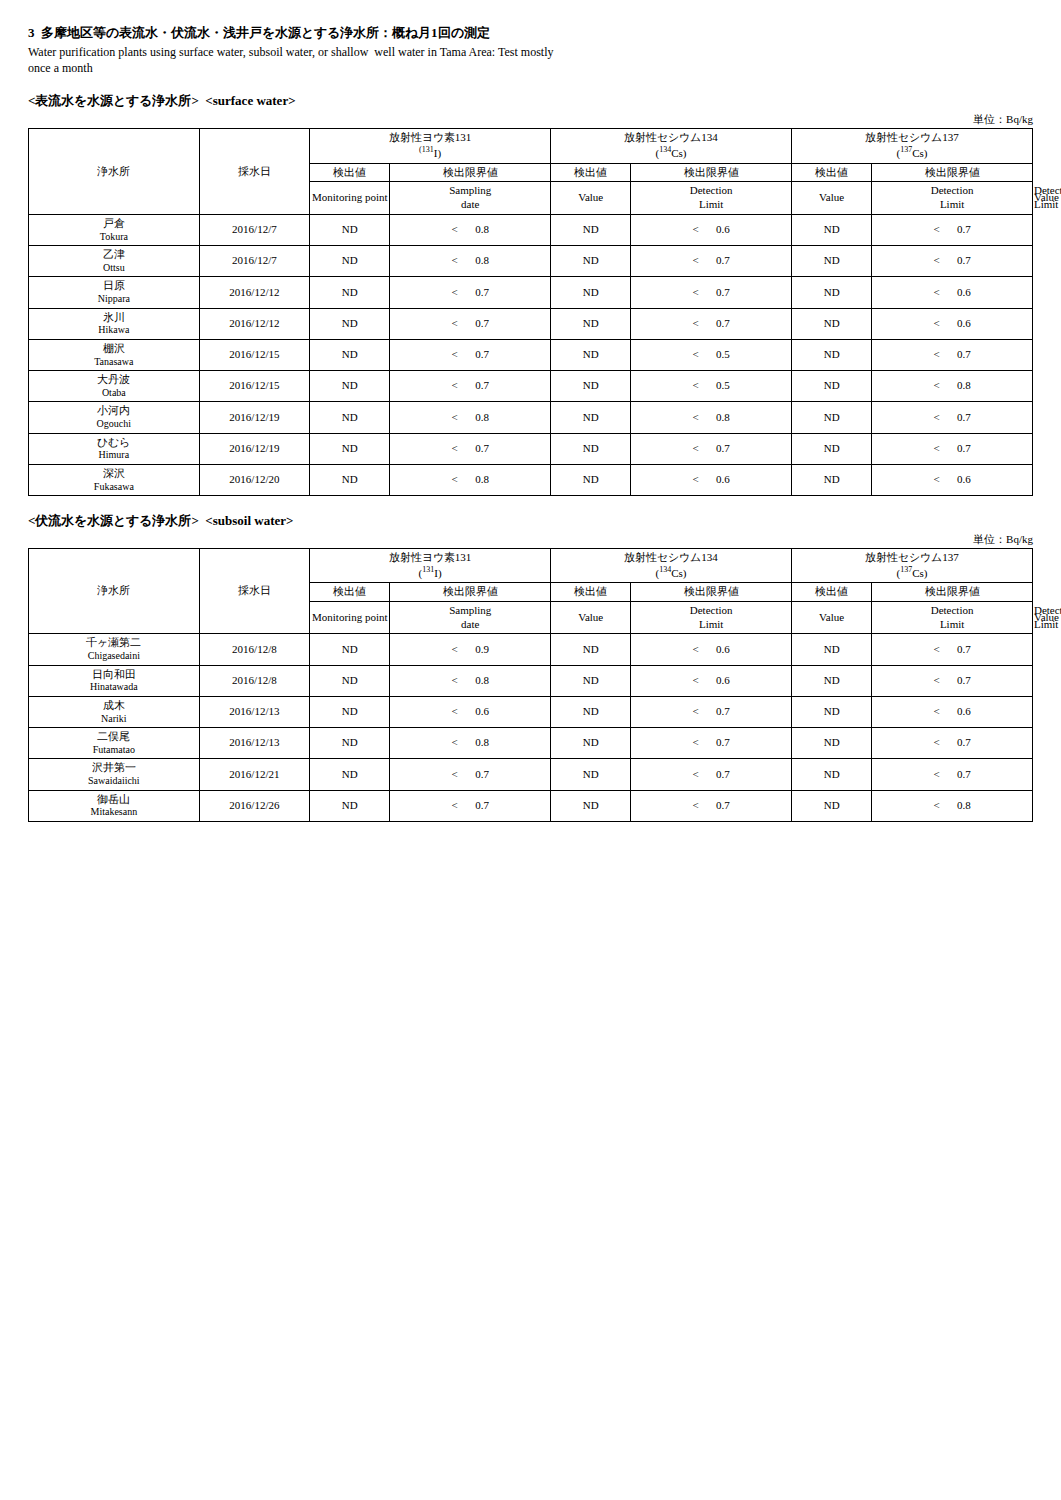3 多摩地区等の表流水・伏流水・浅井戸を水源とする浄水所：概ね月1回の測定
Water purification plants using surface water, subsoil water, or shallow well water in Tama Area: Test mostly
once a month
<表流水を水源とする浄水所> <surface water>
単位：Bq/kg
| 浄水所 | 採水日 | 放射性ヨウ素131 (131 I) | 放射性セシウム134 ( 134 Cs) | 放射性セシウム137 ( 137 Cs) |
| 検出値 | 検出限界値 | 検出値 | 検出限界値 | 検出値 | 検出限界値 |
| Monitoring point | Sampling date | Value | Detection Limit | Value | Detection Limit | Value | Detection Limit |
| 戸倉 Tokura | 2016/12/7 | ND | < 0.8 | ND | < 0.6 | ND | < 0.7 |
| 乙津 Ottsu | 2016/12/7 | ND | < 0.8 | ND | < 0.7 | ND | < 0.7 |
| 日原 Nippara | 2016/12/12 | ND | < 0.7 | ND | < 0.7 | ND | < 0.6 |
| 氷川 Hikawa | 2016/12/12 | ND | < 0.7 | ND | < 0.7 | ND | < 0.6 |
| 棚沢 Tanasawa | 2016/12/15 | ND | < 0.7 | ND | < 0.5 | ND | < 0.7 |
| 大丹波 Otaba | 2016/12/15 | ND | < 0.7 | ND | < 0.5 | ND | < 0.8 |
| 小河内 Ogouchi | 2016/12/19 | ND | < 0.8 | ND | < 0.8 | ND | < 0.7 |
| ひむら Himura | 2016/12/19 | ND | < 0.7 | ND | < 0.7 | ND | < 0.7 |
| 深沢 Fukasawa | 2016/12/20 | ND | < 0.8 | ND | < 0.6 | ND | < 0.6 |
<伏流水を水源とする浄水所> <subsoil water>
単位：Bq/kg
| 浄水所 | 採水日 | 放射性ヨウ素131 ( 131 I) | 放射性セシウム134 ( 134 Cs) | 放射性セシウム137 ( 137 Cs) |
| 検出値 | 検出限界値 | 検出値 | 検出限界値 | 検出値 | 検出限界値 |
| Monitoring point | Sampling date | Value | Detection Limit | Value | Detection Limit | Value | Detection Limit |
| 千ヶ瀬第二 Chigasedaini | 2016/12/8 | ND | < 0.9 | ND | < 0.6 | ND | < 0.7 |
| 日向和田 Hinatawada | 2016/12/8 | ND | < 0.8 | ND | < 0.6 | ND | < 0.7 |
| 成木 Nariki | 2016/12/13 | ND | < 0.6 | ND | < 0.7 | ND | < 0.6 |
| 二俣尾 Futamatao | 2016/12/13 | ND | < 0.8 | ND | < 0.7 | ND | < 0.7 |
| 沢井第一 Sawaidaiichi | 2016/12/21 | ND | < 0.7 | ND | < 0.7 | ND | < 0.7 |
| 御岳山 Mitakesann | 2016/12/26 | ND | < 0.7 | ND | < 0.7 | ND | < 0.8 |